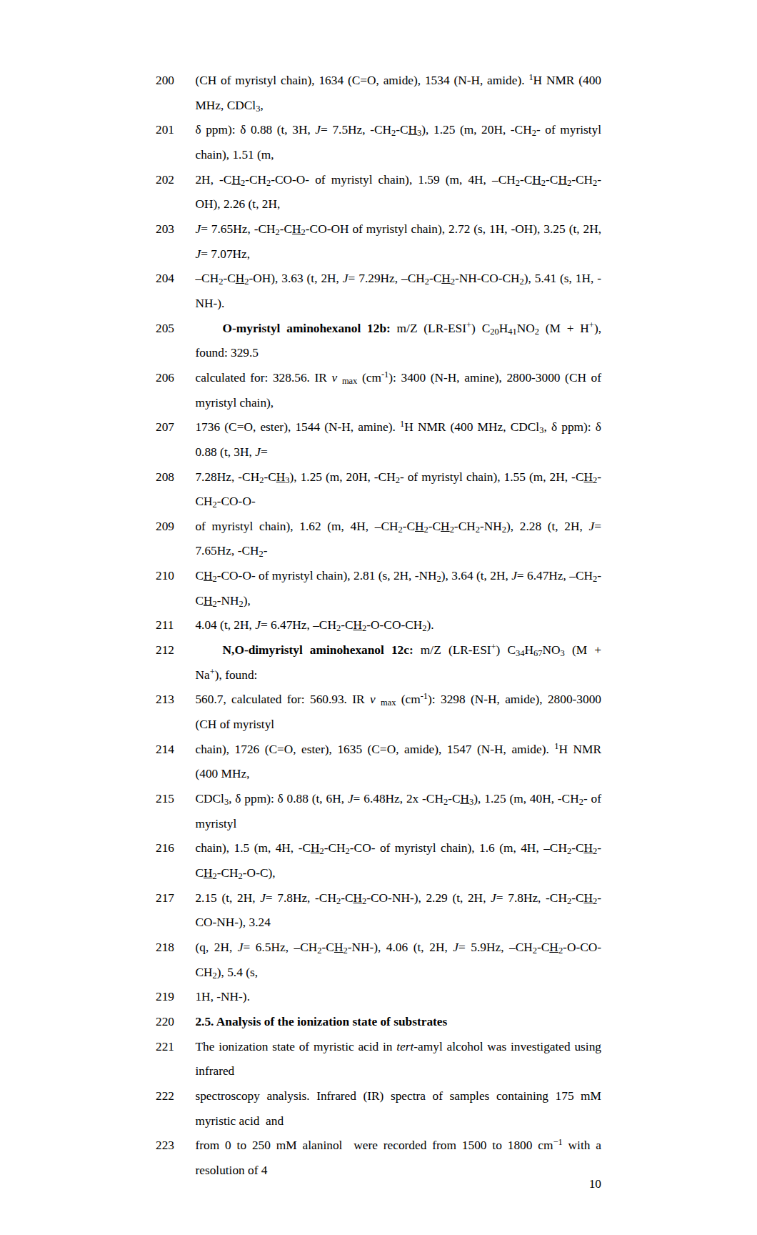200
(CH of myristyl chain), 1634 (C=O, amide), 1534 (N-H, amide). 1H NMR (400 MHz, CDCl3,
201
δ ppm): δ 0.88 (t, 3H, J= 7.5Hz, -CH2-CH3), 1.25 (m, 20H, -CH2- of myristyl chain), 1.51 (m,
202
2H, -CH2-CH2-CO-O- of myristyl chain), 1.59 (m, 4H, –CH2-CH2-CH2-CH2-OH), 2.26 (t, 2H,
203
J= 7.65Hz, -CH2-CH2-CO-OH of myristyl chain), 2.72 (s, 1H, -OH), 3.25 (t, 2H, J= 7.07Hz,
204
–CH2-CH2-OH), 3.63 (t, 2H, J= 7.29Hz, –CH2-CH2-NH-CO-CH2), 5.41 (s, 1H, -NH-).
205
O-myristyl aminohexanol 12b: m/Z (LR-ESI+) C20H41NO2 (M + H+), found: 329.5
206
calculated for: 328.56. IR v max (cm-1): 3400 (N-H, amine), 2800-3000 (CH of myristyl chain),
207
1736 (C=O, ester), 1544 (N-H, amine). 1H NMR (400 MHz, CDCl3, δ ppm): δ 0.88 (t, 3H, J=
208
7.28Hz, -CH2-CH3), 1.25 (m, 20H, -CH2- of myristyl chain), 1.55 (m, 2H, -CH2-CH2-CO-O-
209
of myristyl chain), 1.62 (m, 4H, –CH2-CH2-CH2-CH2-NH2), 2.28 (t, 2H, J= 7.65Hz, -CH2-
210
CH2-CO-O- of myristyl chain), 2.81 (s, 2H, -NH2), 3.64 (t, 2H, J= 6.47Hz, –CH2-CH2-NH2),
211
4.04 (t, 2H, J= 6.47Hz, –CH2-CH2-O-CO-CH2).
212
N,O-dimyristyl aminohexanol 12c: m/Z (LR-ESI+) C34H67NO3 (M + Na+), found:
213
560.7, calculated for: 560.93. IR v max (cm-1): 3298 (N-H, amide), 2800-3000 (CH of myristyl
214
chain), 1726 (C=O, ester), 1635 (C=O, amide), 1547 (N-H, amide). 1H NMR (400 MHz,
215
CDCl3, δ ppm): δ 0.88 (t, 6H, J= 6.48Hz, 2x -CH2-CH3), 1.25 (m, 40H, -CH2- of myristyl
216
chain), 1.5 (m, 4H, -CH2-CH2-CO- of myristyl chain), 1.6 (m, 4H, –CH2-CH2-CH2-CH2-O-C),
217
2.15 (t, 2H, J= 7.8Hz, -CH2-CH2-CO-NH-), 2.29 (t, 2H, J= 7.8Hz, -CH2-CH2-CO-NH-), 3.24
218
(q, 2H, J= 6.5Hz, –CH2-CH2-NH-), 4.06 (t, 2H, J= 5.9Hz, –CH2-CH2-O-CO-CH2), 5.4 (s,
219
1H, -NH-).
220
2.5. Analysis of the ionization state of substrates
221
The ionization state of myristic acid in tert-amyl alcohol was investigated using infrared
222
spectroscopy analysis. Infrared (IR) spectra of samples containing 175 mM myristic acid and
223
from 0 to 250 mM alaninol were recorded from 1500 to 1800 cm−1 with a resolution of 4
10